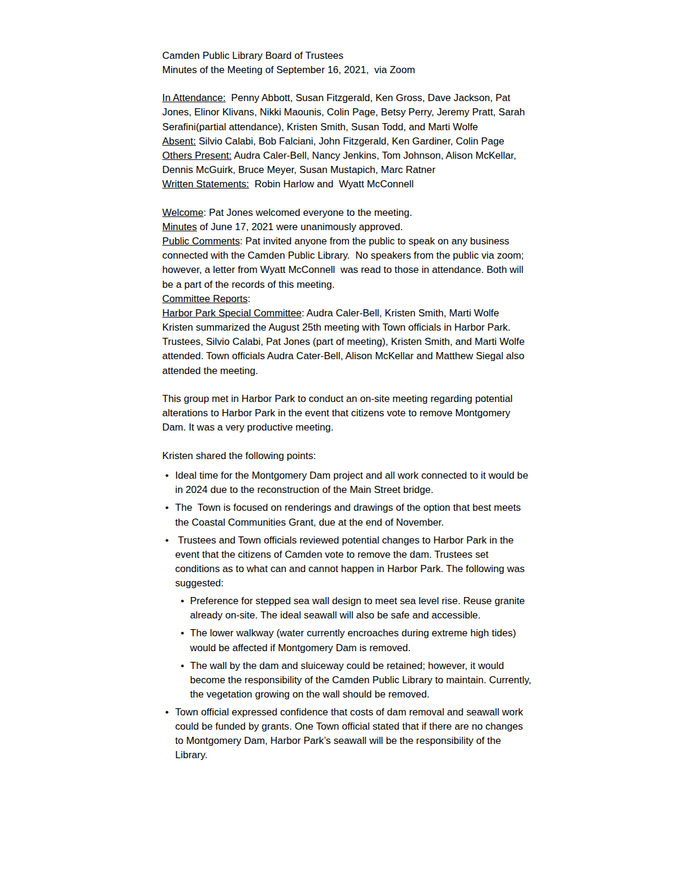Camden Public Library Board of Trustees
Minutes of the Meeting of September 16, 2021, via Zoom
In Attendance: Penny Abbott, Susan Fitzgerald, Ken Gross, Dave Jackson, Pat Jones, Elinor Klivans, Nikki Maounis, Colin Page, Betsy Perry, Jeremy Pratt, Sarah Serafini(partial attendance), Kristen Smith, Susan Todd, and Marti Wolfe
Absent: Silvio Calabi, Bob Falciani, John Fitzgerald, Ken Gardiner, Colin Page
Others Present: Audra Caler-Bell, Nancy Jenkins, Tom Johnson, Alison McKellar, Dennis McGuirk, Bruce Meyer, Susan Mustapich, Marc Ratner
Written Statements: Robin Harlow and Wyatt McConnell
Welcome: Pat Jones welcomed everyone to the meeting.
Minutes of June 17, 2021 were unanimously approved.
Public Comments: Pat invited anyone from the public to speak on any business connected with the Camden Public Library. No speakers from the public via zoom; however, a letter from Wyatt McConnell was read to those in attendance. Both will be a part of the records of this meeting.
Committee Reports:
Harbor Park Special Committee: Audra Caler-Bell, Kristen Smith, Marti Wolfe
Kristen summarized the August 25th meeting with Town officials in Harbor Park. Trustees, Silvio Calabi, Pat Jones (part of meeting), Kristen Smith, and Marti Wolfe attended. Town officials Audra Cater-Bell, Alison McKellar and Matthew Siegal also attended the meeting.
This group met in Harbor Park to conduct an on-site meeting regarding potential alterations to Harbor Park in the event that citizens vote to remove Montgomery Dam. It was a very productive meeting.
Kristen shared the following points:
Ideal time for the Montgomery Dam project and all work connected to it would be in 2024 due to the reconstruction of the Main Street bridge.
The Town is focused on renderings and drawings of the option that best meets the Coastal Communities Grant, due at the end of November.
Trustees and Town officials reviewed potential changes to Harbor Park in the event that the citizens of Camden vote to remove the dam. Trustees set conditions as to what can and cannot happen in Harbor Park. The following was suggested:
Preference for stepped sea wall design to meet sea level rise. Reuse granite already on-site. The ideal seawall will also be safe and accessible.
The lower walkway (water currently encroaches during extreme high tides) would be affected if Montgomery Dam is removed.
The wall by the dam and sluiceway could be retained; however, it would become the responsibility of the Camden Public Library to maintain. Currently, the vegetation growing on the wall should be removed.
Town official expressed confidence that costs of dam removal and seawall work could be funded by grants. One Town official stated that if there are no changes to Montgomery Dam, Harbor Park’s seawall will be the responsibility of the Library.